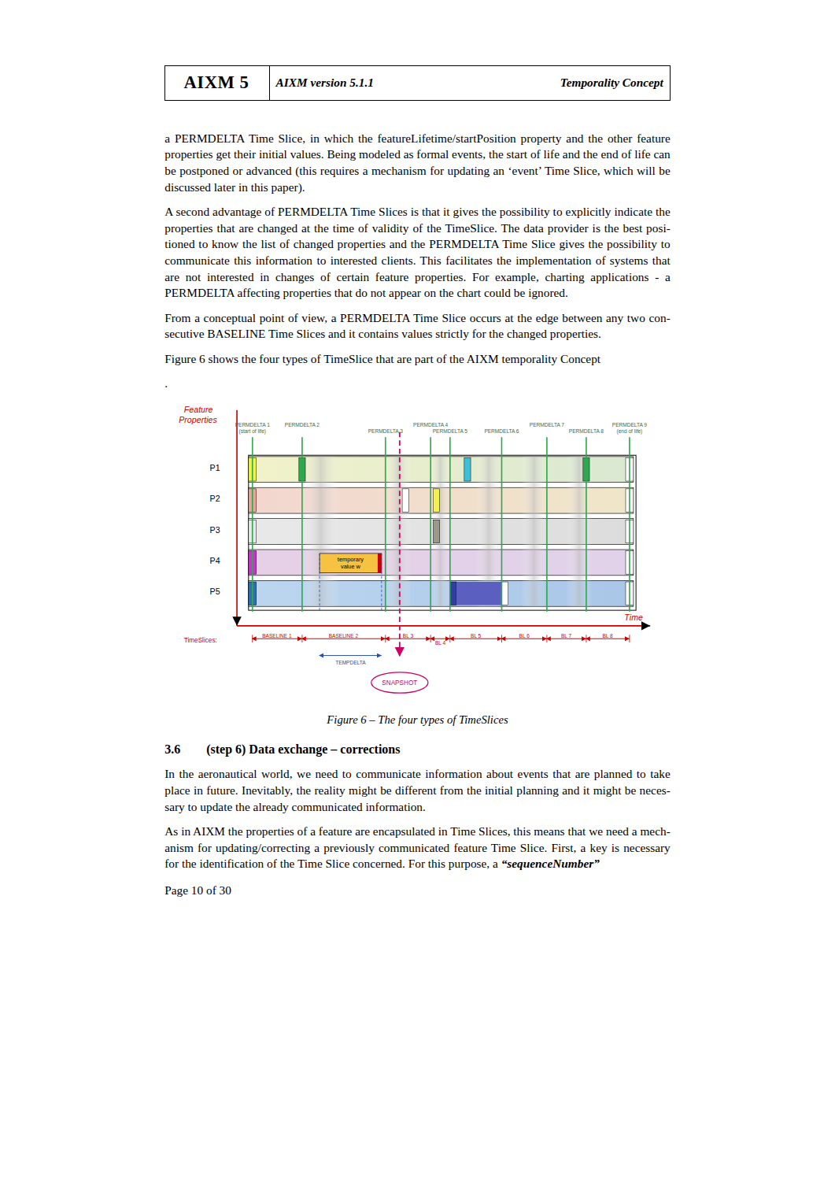AIXM 5
AIXM version 5.1.1 Temporality Concept
a PERMDELTA Time Slice, in which the featureLifetime/startPosition property and the other feature properties get their initial values. Being modeled as formal events, the start of life and the end of life can be postponed or advanced (this requires a mechanism for updating an ‘event’ Time Slice, which will be discussed later in this paper).
A second advantage of PERMDELTA Time Slices is that it gives the possibility to explicitly indicate the properties that are changed at the time of validity of the TimeSlice. The data provider is the best positioned to know the list of changed properties and the PERMDELTA Time Slice gives the possibility to communicate this information to interested clients. This facilitates the implementation of systems that are not interested in changes of certain feature properties. For example, charting applications - a PERMDELTA affecting properties that do not appear on the chart could be ignored.
From a conceptual point of view, a PERMDELTA Time Slice occurs at the edge between any two consecutive BASELINE Time Slices and it contains values strictly for the changed properties.
Figure 6 shows the four types of TimeSlice that are part of the AIXM temporality Concept
.
Feature Properties Time P1 P2 P3 P4 P5 temporary value w PERMDELTA 1 (start of life) PERMDELTA 2 PERMDELTA 3 PERMDELTA 4 PERMDELTA 5 PERMDELTA 6 PERMDELTA 7 PERMDELTA 8 PERMDELTA 9 (end of life) TimeSlices: BASELINE 1 BASELINE 2 BL 3 BL 4 BL 5 BL 6 BL 7 BL 8 TEMPDELTA SNAPSHOT
Figure 6 – The four types of TimeSlices
3.6(step 6) Data exchange – corrections
In the aeronautical world, we need to communicate information about events that are planned to take place in future. Inevitably, the reality might be different from the initial planning and it might be necessary to update the already communicated information.
As in AIXM the properties of a feature are encapsulated in Time Slices, this means that we need a mechanism for updating/correcting a previously communicated feature Time Slice. First, a key is necessary for the identification of the Time Slice concerned. For this purpose, a “sequenceNumber”
Page 10 of 30